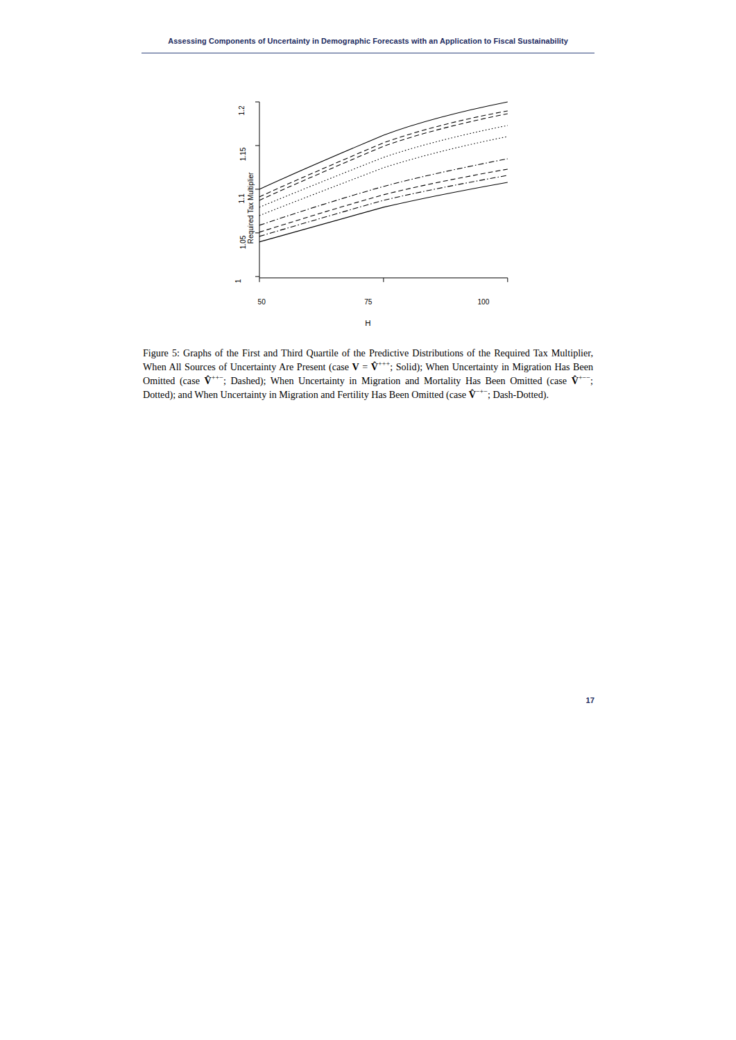Assessing Components of Uncertainty in Demographic Forecasts with an Application to Fiscal Sustainability
Required Tax Multiplier
1.2
1.15
1.1
1.05
1
50
75
100
H
Figure 5: Graphs of the First and Third Quartile of the Predictive Distributions of the Required Tax Multiplier, When All Sources of Uncertainty Are Present (case V = V̂+++; Solid); When Uncertainty in Migration Has Been Omitted (case V̂++−; Dashed); When Uncertainty in Migration and Mortality Has Been Omitted (case V̂+−−; Dotted); and When Uncertainty in Migration and Fertility Has Been Omitted (case V̂−+−; Dash-Dotted).
17